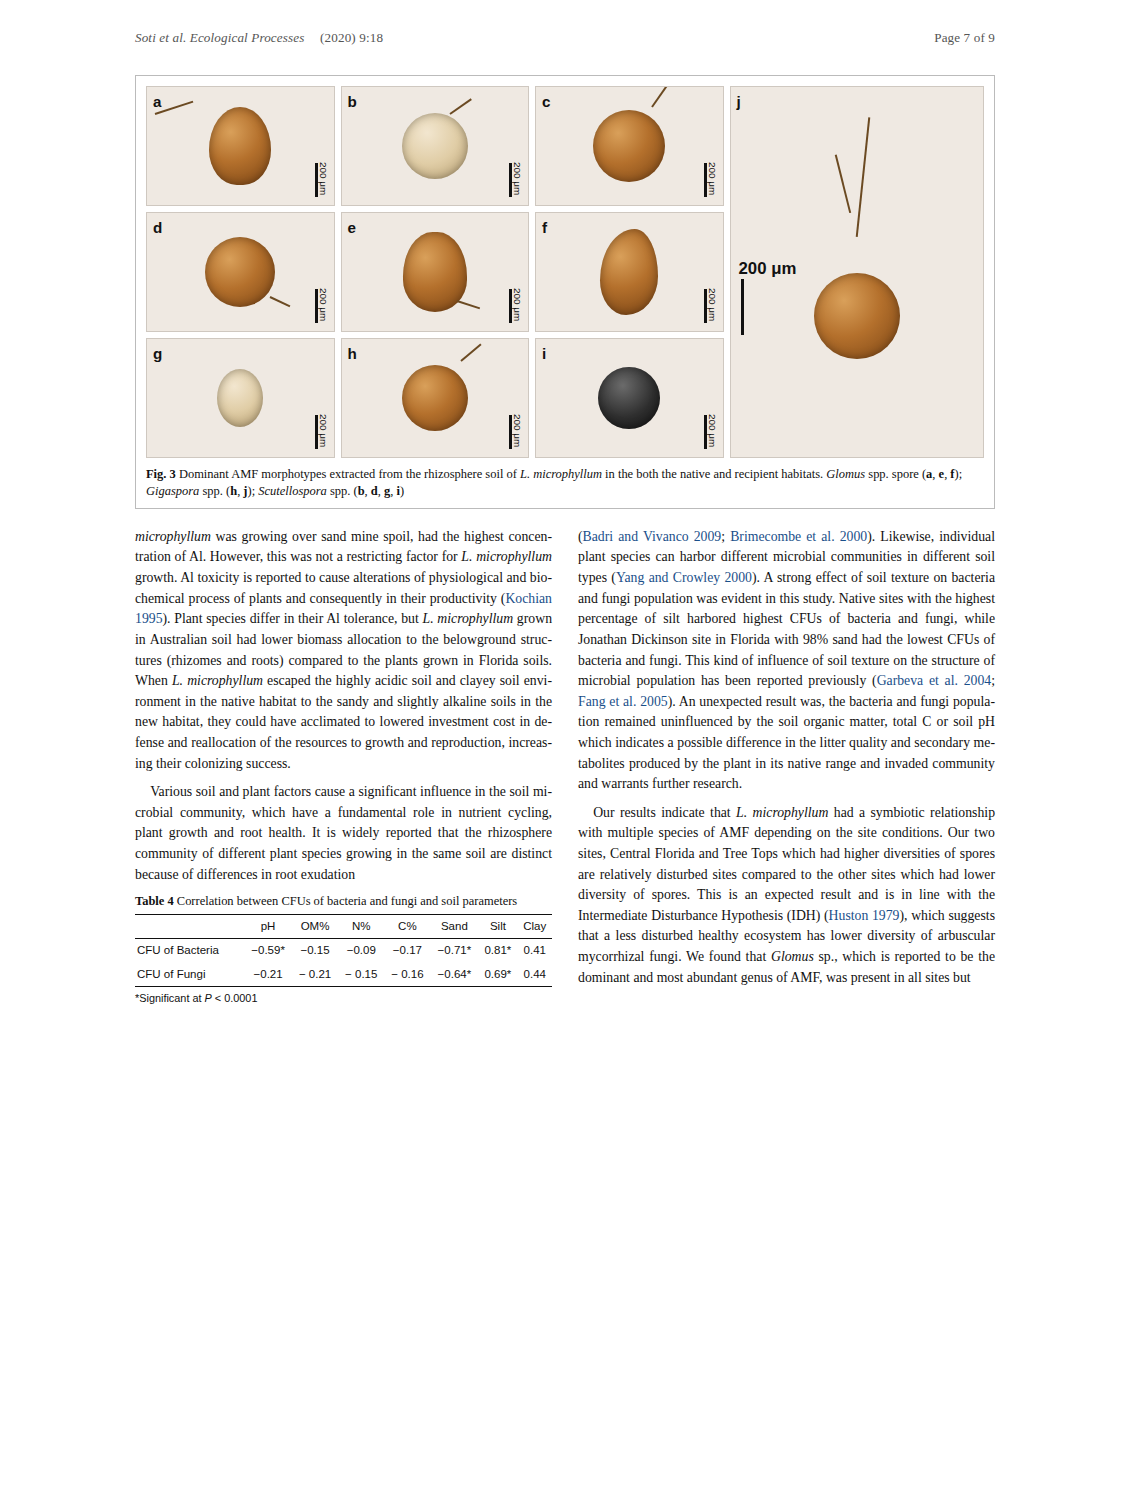Soti et al. Ecological Processes(2020) 9:18
Page 7 of 9
a
200 μm
b
200 μm
c
200 μm
d
200 μm
e
200 μm
f
200 μm
g
200 μm
h
200 μm
i
200 μm
j
200 μm
Fig. 3 Dominant AMF morphotypes extracted from the rhizosphere soil of L. microphyllum in the both the native and recipient habitats. Glomus spp. spore (a, e, f); Gigaspora spp. (h, j); Scutellospora spp. (b, d, g, i)
microphyllum was growing over sand mine spoil, had the highest concentration of Al. However, this was not a restricting factor for L. microphyllum growth. Al toxicity is reported to cause alterations of physiological and biochemical process of plants and consequently in their productivity (Kochian 1995). Plant species differ in their Al tolerance, but L. microphyllum grown in Australian soil had lower biomass allocation to the belowground structures (rhizomes and roots) compared to the plants grown in Florida soils. When L. microphyllum escaped the highly acidic soil and clayey soil environment in the native habitat to the sandy and slightly alkaline soils in the new habitat, they could have acclimated to lowered investment cost in defense and reallocation of the resources to growth and reproduction, increasing their colonizing success.
Various soil and plant factors cause a significant influence in the soil microbial community, which have a fundamental role in nutrient cycling, plant growth and root health. It is widely reported that the rhizosphere community of different plant species growing in the same soil are distinct because of differences in root exudation
Table 4 Correlation between CFUs of bacteria and fungi and soil parameters
| | pH | OM% | N% | C% | Sand | Silt | Clay |
| --- | --- | --- | --- | --- | --- | --- | --- |
| CFU of Bacteria | −0.59* | −0.15 | −0.09 | −0.17 | −0.71* | 0.81* | 0.41 |
| CFU of Fungi | −0.21 | − 0.21 | − 0.15 | − 0.16 | −0.64* | 0.69* | 0.44 |
*Significant at P < 0.0001
(Badri and Vivanco 2009; Brimecombe et al. 2000). Likewise, individual plant species can harbor different microbial communities in different soil types (Yang and Crowley 2000). A strong effect of soil texture on bacteria and fungi population was evident in this study. Native sites with the highest percentage of silt harbored highest CFUs of bacteria and fungi, while Jonathan Dickinson site in Florida with 98% sand had the lowest CFUs of bacteria and fungi. This kind of influence of soil texture on the structure of microbial population has been reported previously (Garbeva et al. 2004; Fang et al. 2005). An unexpected result was, the bacteria and fungi population remained uninfluenced by the soil organic matter, total C or soil pH which indicates a possible difference in the litter quality and secondary metabolites produced by the plant in its native range and invaded community and warrants further research.
Our results indicate that L. microphyllum had a symbiotic relationship with multiple species of AMF depending on the site conditions. Our two sites, Central Florida and Tree Tops which had higher diversities of spores are relatively disturbed sites compared to the other sites which had lower diversity of spores. This is an expected result and is in line with the Intermediate Disturbance Hypothesis (IDH) (Huston 1979), which suggests that a less disturbed healthy ecosystem has lower diversity of arbuscular mycorrhizal fungi. We found that Glomus sp., which is reported to be the dominant and most abundant genus of AMF, was present in all sites but